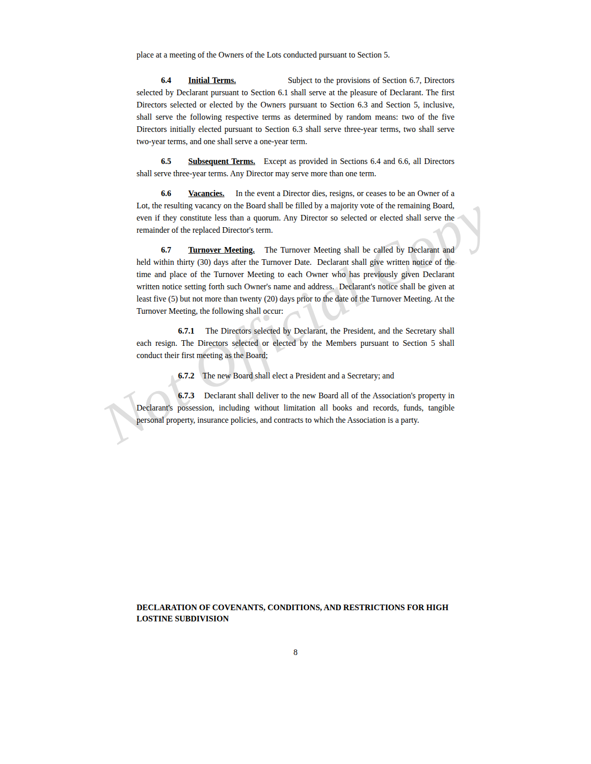Not Official Copy
place at a meeting of the Owners of the Lots conducted pursuant to Section 5.
6.4 Initial Terms. Subject to the provisions of Section 6.7, Directors selected by Declarant pursuant to Section 6.1 shall serve at the pleasure of Declarant. The first Directors selected or elected by the Owners pursuant to Section 6.3 and Section 5, inclusive, shall serve the following respective terms as determined by random means: two of the five Directors initially elected pursuant to Section 6.3 shall serve three-year terms, two shall serve two-year terms, and one shall serve a one-year term.
6.5 Subsequent Terms. Except as provided in Sections 6.4 and 6.6, all Directors shall serve three-year terms. Any Director may serve more than one term.
6.6 Vacancies. In the event a Director dies, resigns, or ceases to be an Owner of a Lot, the resulting vacancy on the Board shall be filled by a majority vote of the remaining Board, even if they constitute less than a quorum. Any Director so selected or elected shall serve the remainder of the replaced Director's term.
6.7 Turnover Meeting. The Turnover Meeting shall be called by Declarant and held within thirty (30) days after the Turnover Date. Declarant shall give written notice of the time and place of the Turnover Meeting to each Owner who has previously given Declarant written notice setting forth such Owner's name and address. Declarant's notice shall be given at least five (5) but not more than twenty (20) days prior to the date of the Turnover Meeting. At the Turnover Meeting, the following shall occur:
6.7.1 The Directors selected by Declarant, the President, and the Secretary shall each resign. The Directors selected or elected by the Members pursuant to Section 5 shall conduct their first meeting as the Board;
6.7.2 The new Board shall elect a President and a Secretary; and
6.7.3 Declarant shall deliver to the new Board all of the Association's property in Declarant's possession, including without limitation all books and records, funds, tangible personal property, insurance policies, and contracts to which the Association is a party.
DECLARATION OF COVENANTS, CONDITIONS, AND RESTRICTIONS FOR HIGH
LOSTINE SUBDIVISION
8